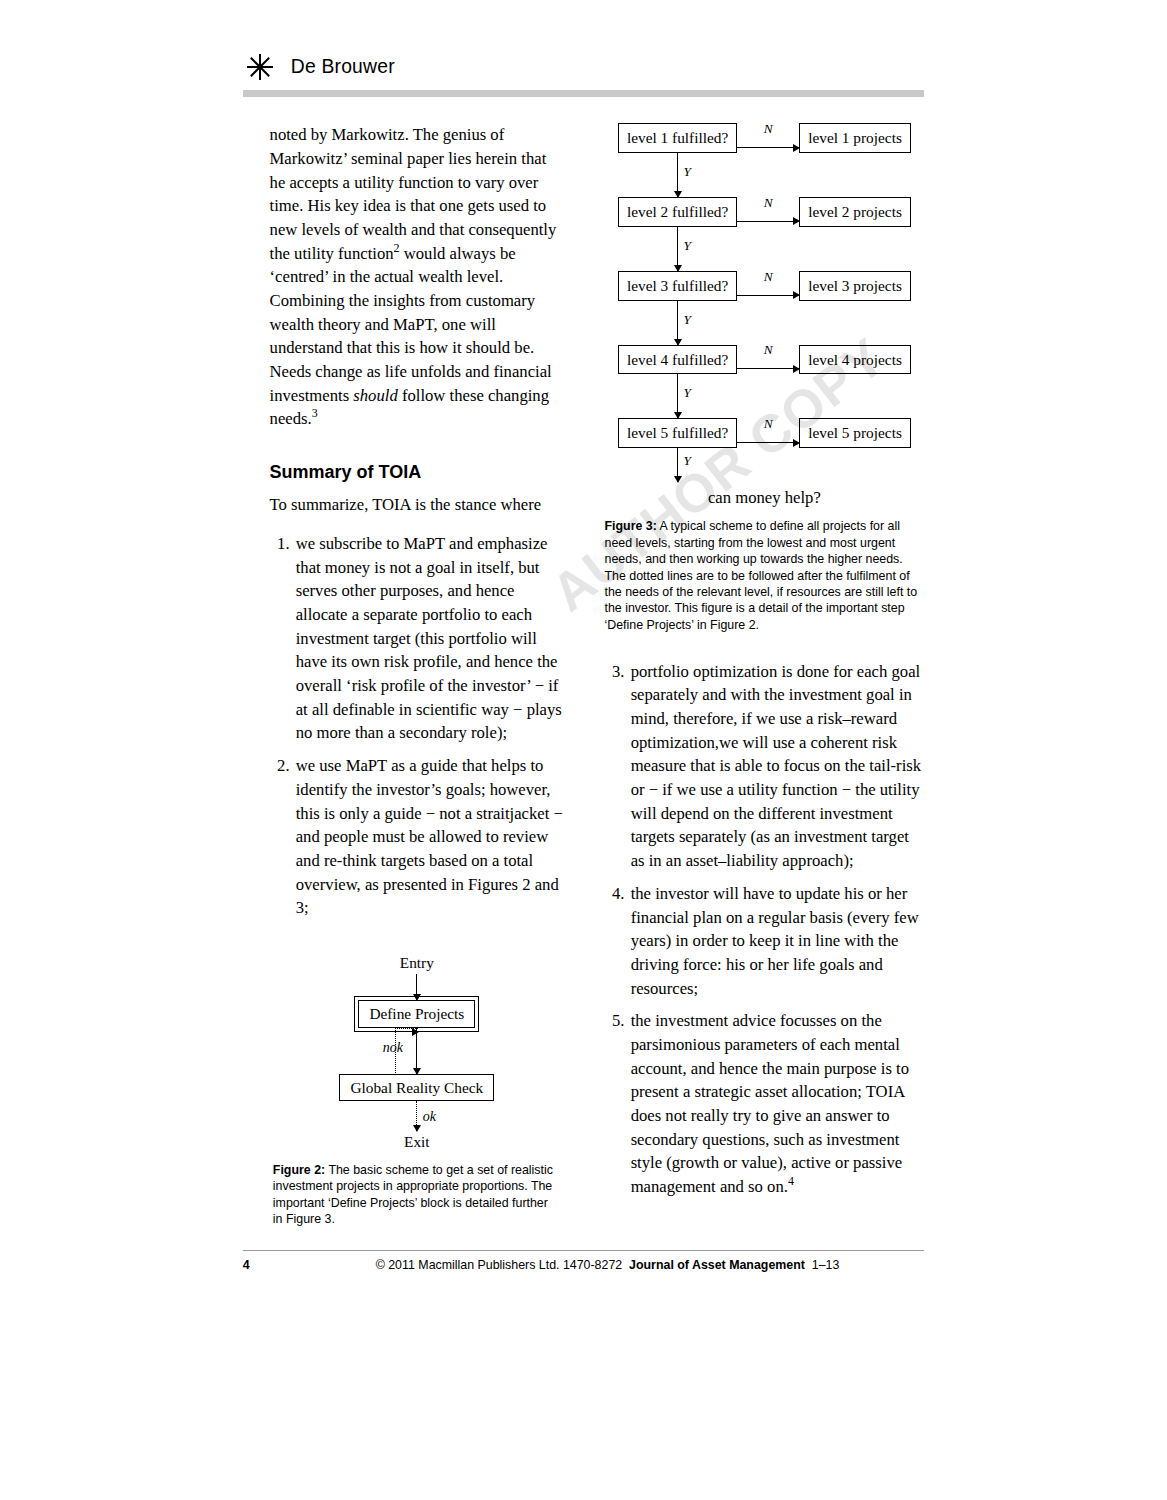De Brouwer
noted by Markowitz. The genius of Markowitz’ seminal paper lies herein that he accepts a utility function to vary over time. His key idea is that one gets used to new levels of wealth and that consequently the utility function2 would always be ‘centred’ in the actual wealth level. Combining the insights from customary wealth theory and MaPT, one will understand that this is how it should be. Needs change as life unfolds and financial investments should follow these changing needs.3
Summary of TOIA
To summarize, TOIA is the stance where
we subscribe to MaPT and emphasize that money is not a goal in itself, but serves other purposes, and hence allocate a separate portfolio to each investment target (this portfolio will have its own risk profile, and hence the overall ‘risk profile of the investor’ − if at all definable in scientific way − plays no more than a secondary role);
we use MaPT as a guide that helps to identify the investor’s goals; however, this is only a guide − not a straitjacket − and people must be allowed to review and re-think targets based on a total overview, as presented in Figures 2 and 3;
Entry
Define Projects
nok
Global Reality Check
ok
Exit
Figure 2: The basic scheme to get a set of realistic investment projects in appropriate proportions. The important ‘Define Projects’ block is detailed further in Figure 3.
| level 1 fulfilled? | N | level 1 projects |
| Y | | |
| level 2 fulfilled? | N | level 2 projects |
| Y | | |
| level 3 fulfilled? | N | level 3 projects |
| Y | | |
| level 4 fulfilled? | N | level 4 projects |
| Y | | |
| level 5 fulfilled? | N | level 5 projects |
| Y | | |
can money help?
Figure 3: A typical scheme to define all projects for all need levels, starting from the lowest and most urgent needs, and then working up towards the higher needs. The dotted lines are to be followed after the fulfilment of the needs of the relevant level, if resources are still left to the investor. This figure is a detail of the important step ‘Define Projects’ in Figure 2.
portfolio optimization is done for each goal separately and with the investment goal in mind, therefore, if we use a risk–reward optimization,we will use a coherent risk measure that is able to focus on the tail-risk or − if we use a utility function − the utility will depend on the different investment targets separately (as an investment target as in an asset–liability approach);
the investor will have to update his or her financial plan on a regular basis (every few years) in order to keep it in line with the driving force: his or her life goals and resources;
the investment advice focusses on the parsimonious parameters of each mental account, and hence the main purpose is to present a strategic asset allocation; TOIA does not really try to give an answer to secondary questions, such as investment style (growth or value), active or passive management and so on.4
AUTHOR COPY
4
© 2011 Macmillan Publishers Ltd. 1470-8272 Journal of Asset Management 1–13